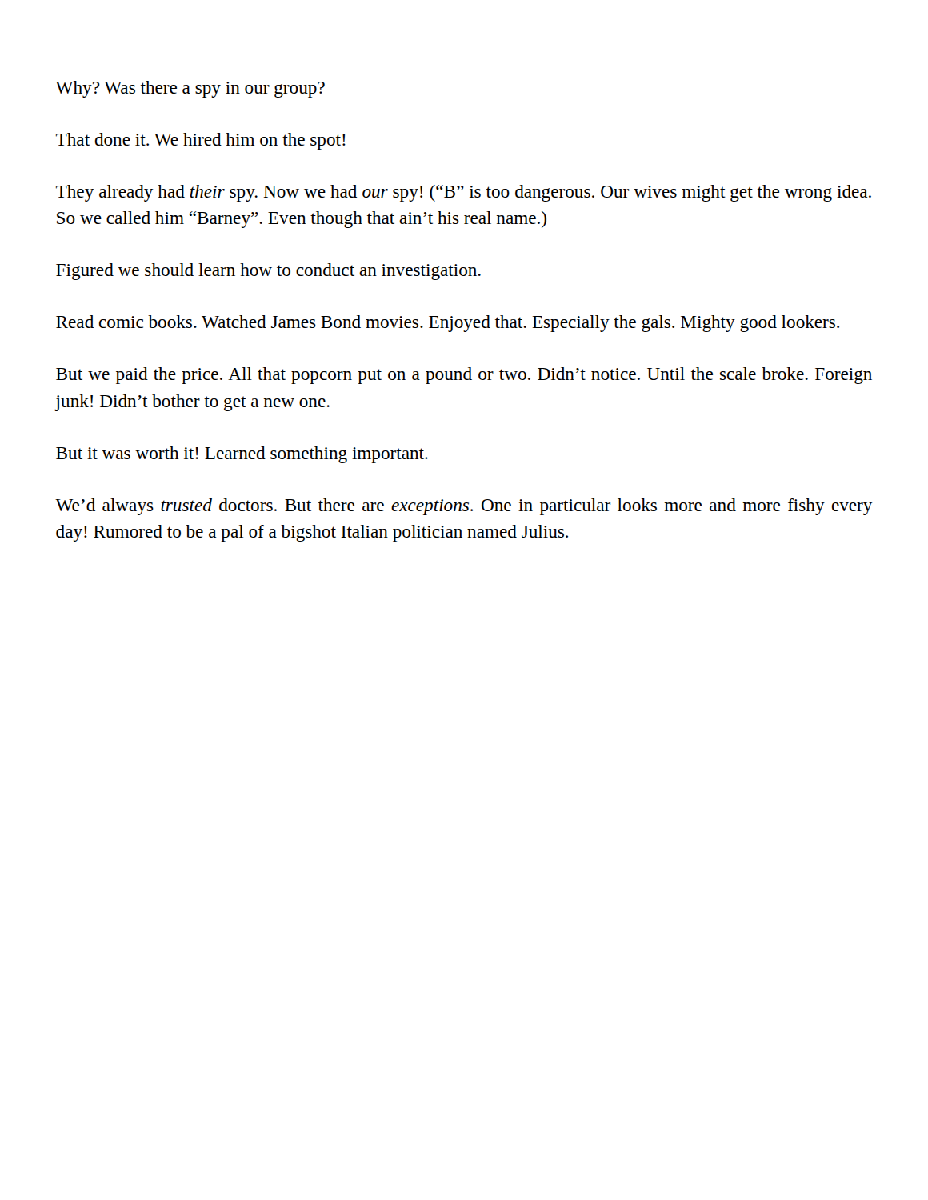Why? Was there a spy in our group?
That done it. We hired him on the spot!
They already had their spy. Now we had our spy! (“B” is too dangerous. Our wives might get the wrong idea. So we called him “Barney”. Even though that ain’t his real name.)
Figured we should learn how to conduct an investigation.
Read comic books. Watched James Bond movies. Enjoyed that. Especially the gals. Mighty good lookers.
But we paid the price. All that popcorn put on a pound or two. Didn’t notice. Until the scale broke. Foreign junk! Didn’t bother to get a new one.
But it was worth it! Learned something important.
We’d always trusted doctors. But there are exceptions. One in particular looks more and more fishy every day! Rumored to be a pal of a bigshot Italian politician named Julius.